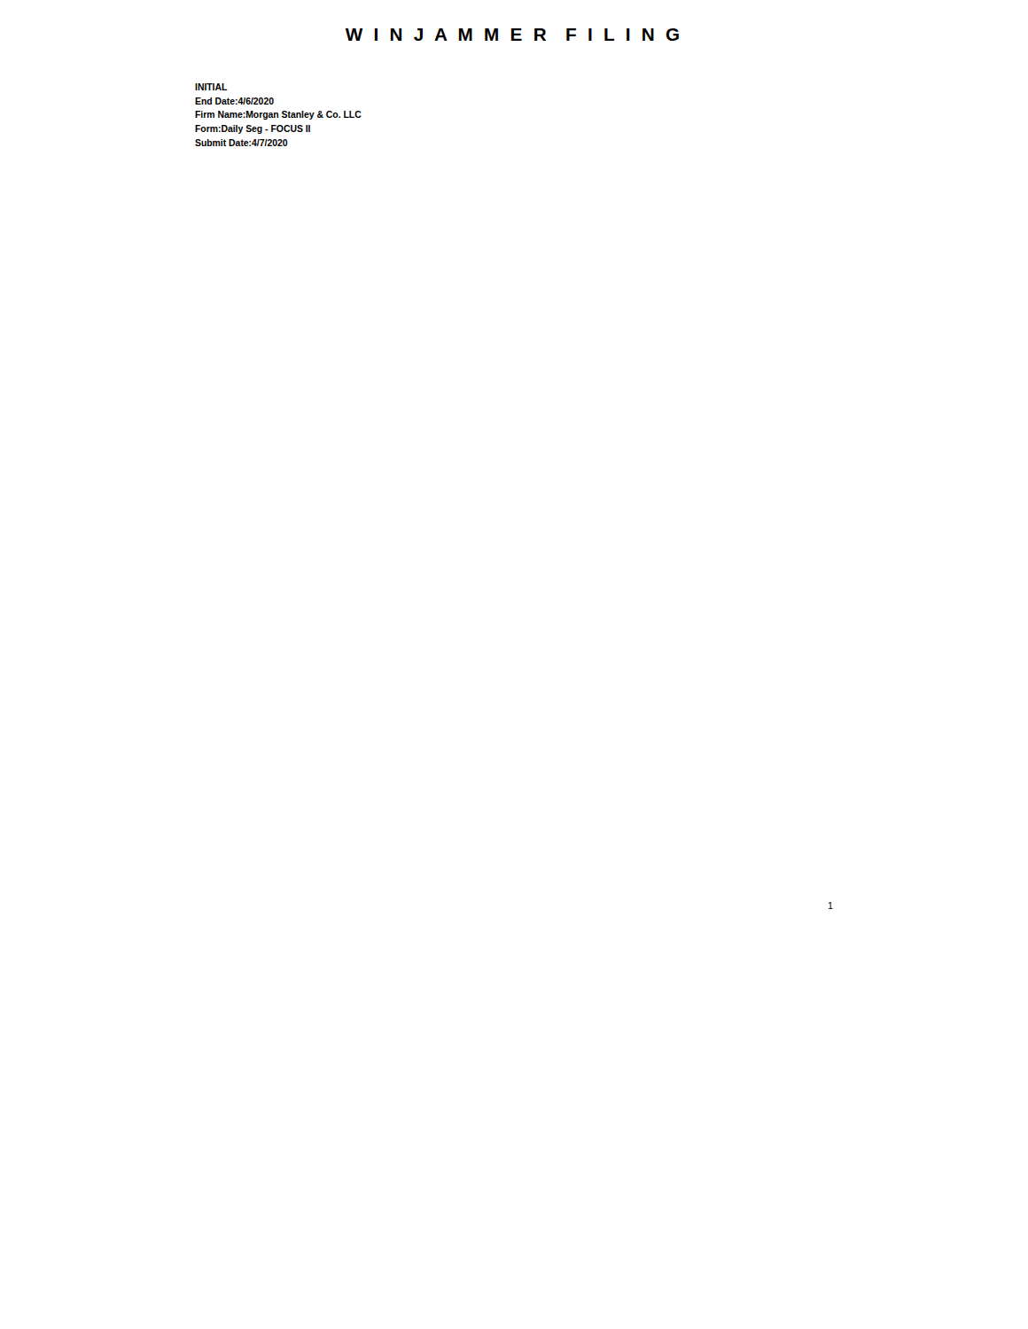W I N J A M M E R F I L I N G
INITIAL
End Date:4/6/2020
Firm Name:Morgan Stanley & Co. LLC
Form:Daily Seg - FOCUS II
Submit Date:4/7/2020
1